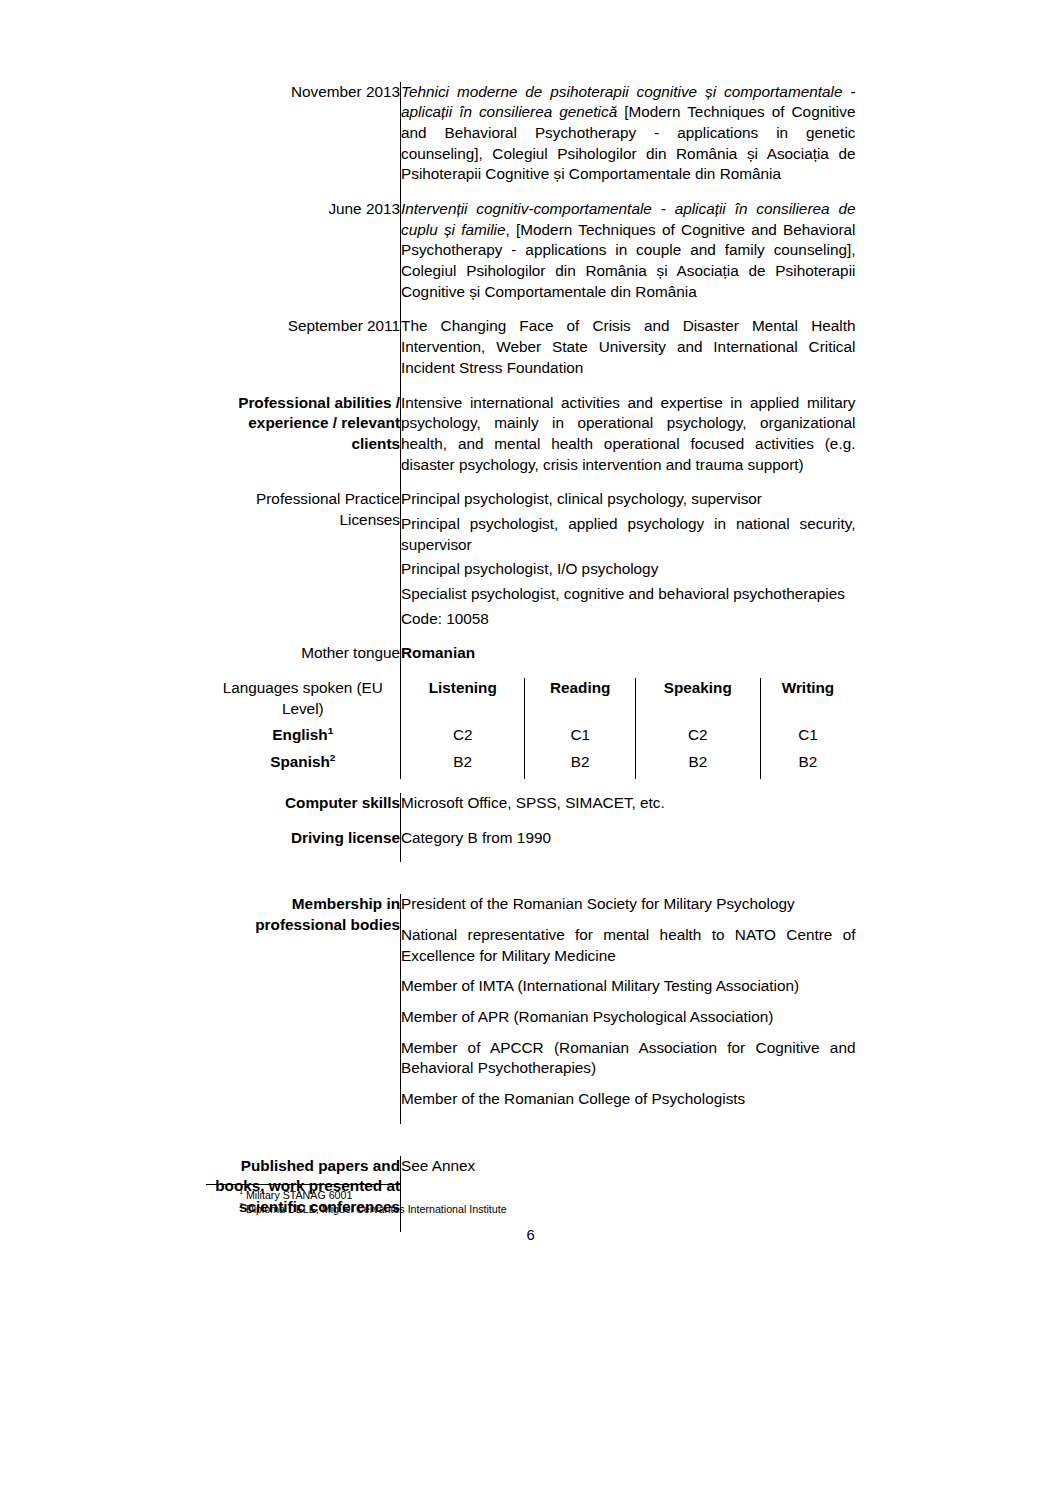| November 2013 | Tehnici moderne de psihoterapii cognitive și comportamentale - aplicații în consilierea genetică [Modern Techniques of Cognitive and Behavioral Psychotherapy - applications in genetic counseling], Colegiul Psihologilor din România și Asociația de Psihoterapii Cognitive și Comportamentale din România |
| June 2013 | Intervenții cognitiv-comportamentale - aplicații în consilierea de cuplu și familie , [Modern Techniques of Cognitive and Behavioral Psychotherapy - applications in couple and family counseling], Colegiul Psihologilor din România și Asociația de Psihoterapii Cognitive și Comportamentale din România |
| September 2011 | The Changing Face of Crisis and Disaster Mental Health Intervention, Weber State University and International Critical Incident Stress Foundation |
| Professional abilities / experience / relevant clients | Intensive international activities and expertise in applied military psychology, mainly in operational psychology, organizational health, and mental health operational focused activities (e.g. disaster psychology, crisis intervention and trauma support) |
| Professional Practice Licenses | Principal psychologist, clinical psychology, supervisor Principal psychologist, applied psychology in national security, supervisor Principal psychologist, I/O psychology Specialist psychologist, cognitive and behavioral psychotherapies Code: 10058 |
| Mother tongue | Romanian |
| Languages spoken (EU Level) | Listening | Reading | Speaking | Writing |
| English 1 | C2 | C1 | C2 | C1 |
| Spanish 2 | B2 | B2 | B2 | B2 |
| Computer skills | Microsoft Office, SPSS, SIMACET, etc. |
| Driving license | Category B from 1990 |
| Membership in professional bodies | President of the Romanian Society for Military Psychology National representative for mental health to NATO Centre of Excellence for Military Medicine Member of IMTA (International Military Testing Association) Member of APR (Romanian Psychological Association) Member of APCCR (Romanian Association for Cognitive and Behavioral Psychotherapies) Member of the Romanian College of Psychologists |
| Published papers and books, work presented at scientific conferences | See Annex |
1 Military STANAG 6001
2 Diploma DELE, Miguel Cervantes International Institute
6